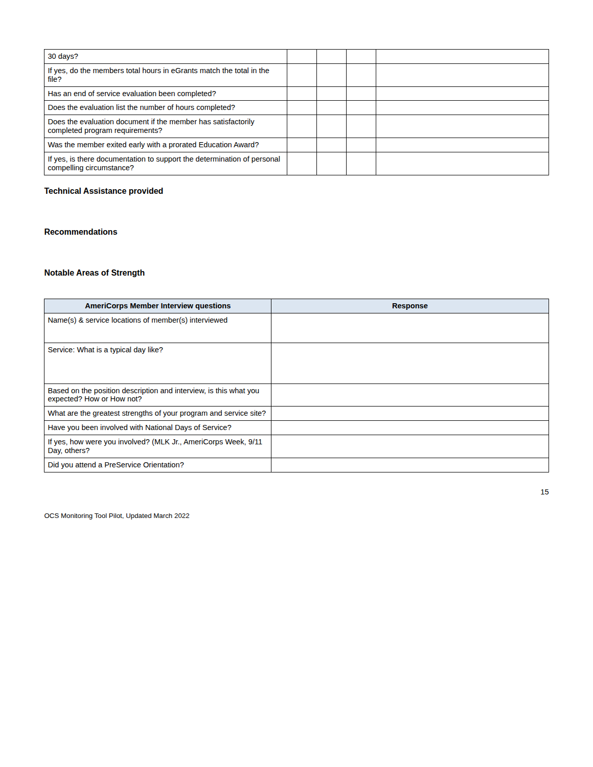| 30 days? | | | | |
| If yes, do the members total hours in eGrants match the total in the file? | | | | |
| Has an end of service evaluation been completed? | | | | |
| Does the evaluation list the number of hours completed? | | | | |
| Does the evaluation document if the member has satisfactorily completed program requirements? | | | | |
| Was the member exited early with a prorated Education Award? | | | | |
| If yes, is there documentation to support the determination of personal compelling circumstance? | | | | |
Technical Assistance provided
Recommendations
Notable Areas of Strength
| AmeriCorps Member Interview questions | Response |
| --- | --- |
| Name(s) & service locations of member(s) interviewed | |
| Service: What is a typical day like? | |
| Based on the position description and interview, is this what you expected? How or How not? | |
| What are the greatest strengths of your program and service site? | |
| Have you been involved with National Days of Service? | |
| If yes, how were you involved? (MLK Jr., AmeriCorps Week, 9/11 Day, others? | |
| Did you attend a PreService Orientation? | |
15
OCS Monitoring Tool Pilot, Updated March 2022